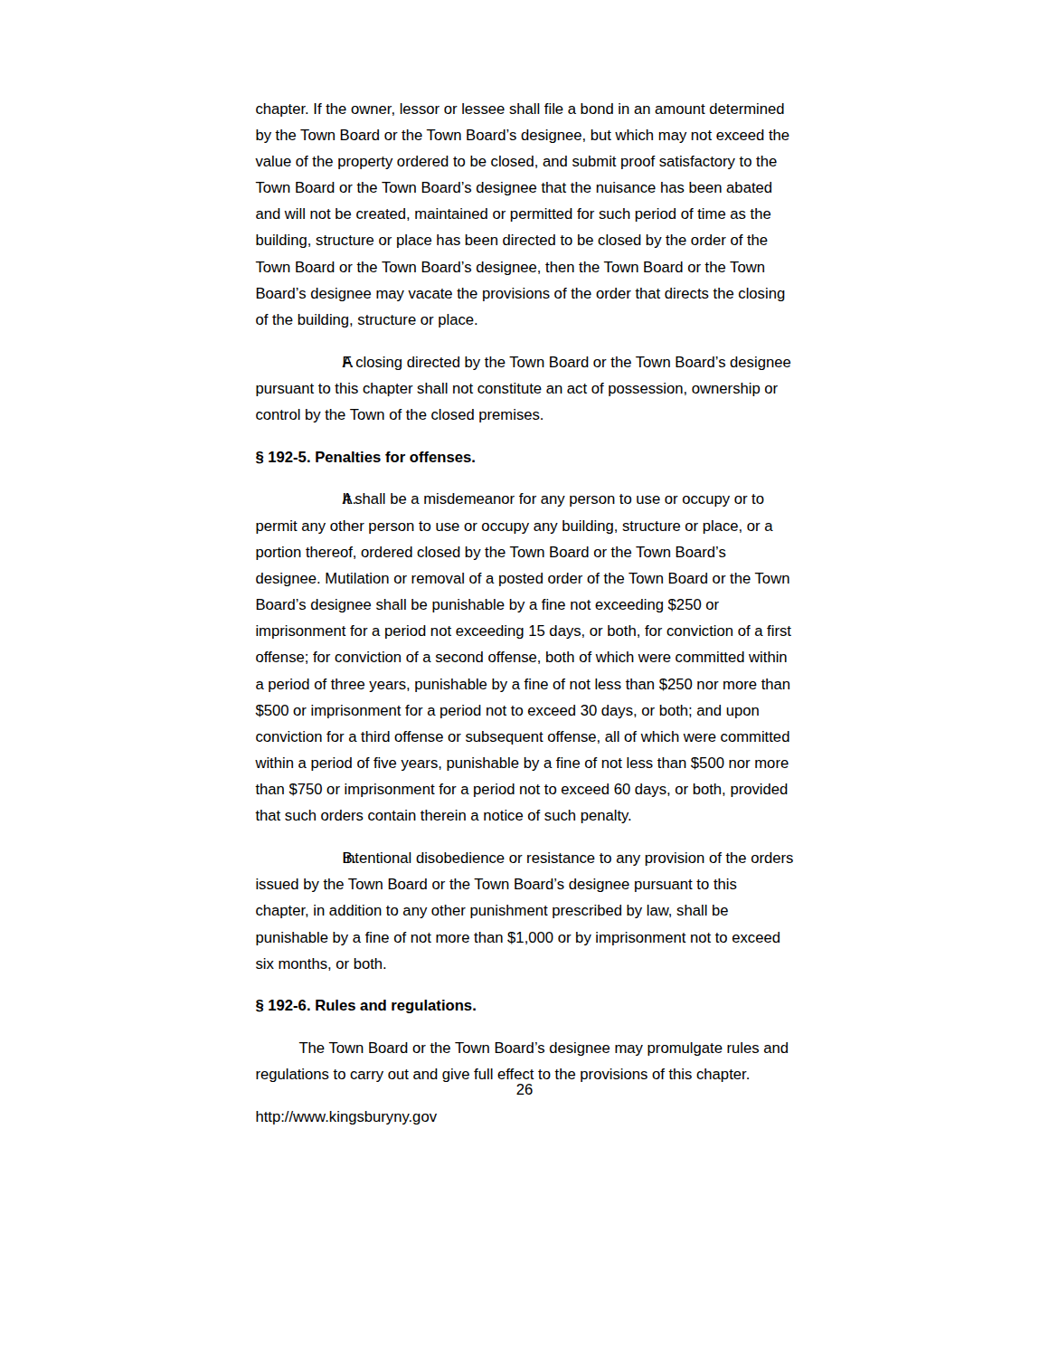chapter. If the owner, lessor or lessee shall file a bond in an amount determined by the Town Board or the Town Board’s designee, but which may not exceed the value of the property ordered to be closed, and submit proof satisfactory to the Town Board or the Town Board’s designee that the nuisance has been abated and will not be created, maintained or permitted for such period of time as the building, structure or place has been directed to be closed by the order of the Town Board or the Town Board’s designee, then the Town Board or the Town Board’s designee may vacate the provisions of the order that directs the closing of the building, structure or place.
F. A closing directed by the Town Board or the Town Board’s designee pursuant to this chapter shall not constitute an act of possession, ownership or control by the Town of the closed premises.
§ 192-5. Penalties for offenses.
A. It shall be a misdemeanor for any person to use or occupy or to permit any other person to use or occupy any building, structure or place, or a portion thereof, ordered closed by the Town Board or the Town Board’s designee. Mutilation or removal of a posted order of the Town Board or the Town Board’s designee shall be punishable by a fine not exceeding $250 or imprisonment for a period not exceeding 15 days, or both, for conviction of a first offense; for conviction of a second offense, both of which were committed within a period of three years, punishable by a fine of not less than $250 nor more than $500 or imprisonment for a period not to exceed 30 days, or both; and upon conviction for a third offense or subsequent offense, all of which were committed within a period of five years, punishable by a fine of not less than $500 nor more than $750 or imprisonment for a period not to exceed 60 days, or both, provided that such orders contain therein a notice of such penalty.
B. Intentional disobedience or resistance to any provision of the orders issued by the Town Board or the Town Board’s designee pursuant to this chapter, in addition to any other punishment prescribed by law, shall be punishable by a fine of not more than $1,000 or by imprisonment not to exceed six months, or both.
§ 192-6. Rules and regulations.
The Town Board or the Town Board’s designee may promulgate rules and regulations to carry out and give full effect to the provisions of this chapter.
26
http://www.kingsburyny.gov